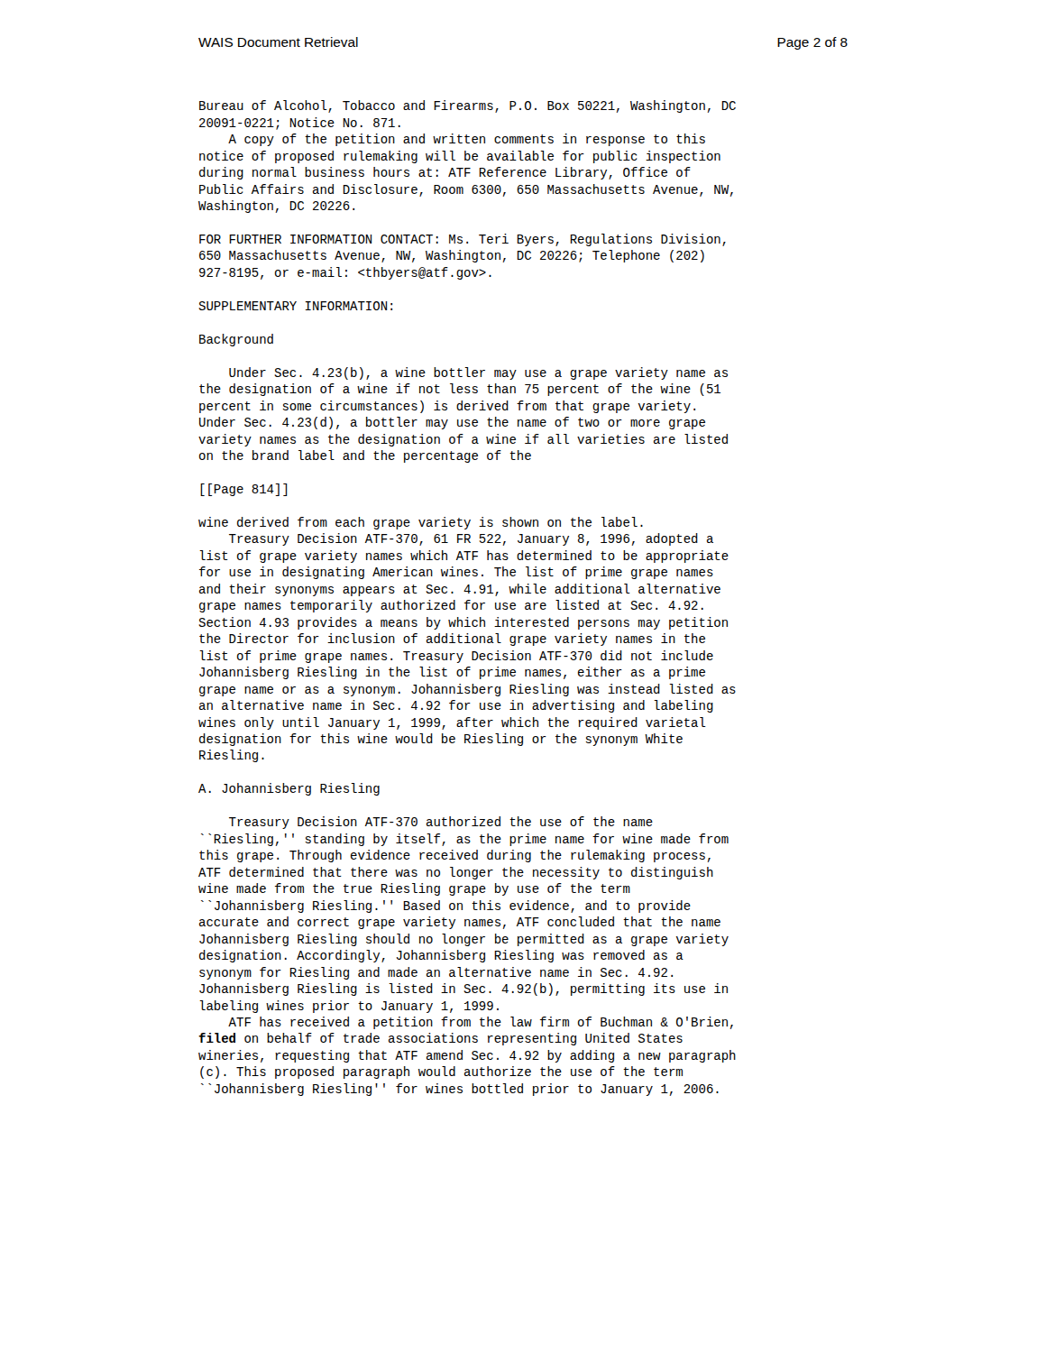WAIS Document Retrieval
Page 2 of 8
Bureau of Alcohol, Tobacco and Firearms, P.O. Box 50221, Washington, DC
20091-0221; Notice No. 871.
    A copy of the petition and written comments in response to this
notice of proposed rulemaking will be available for public inspection
during normal business hours at: ATF Reference Library, Office of
Public Affairs and Disclosure, Room 6300, 650 Massachusetts Avenue, NW,
Washington, DC 20226.

FOR FURTHER INFORMATION CONTACT: Ms. Teri Byers, Regulations Division,
650 Massachusetts Avenue, NW, Washington, DC 20226; Telephone (202)
927-8195, or e-mail: <thbyers@atf.gov>.

SUPPLEMENTARY INFORMATION:

Background

    Under Sec. 4.23(b), a wine bottler may use a grape variety name as
the designation of a wine if not less than 75 percent of the wine (51
percent in some circumstances) is derived from that grape variety.
Under Sec. 4.23(d), a bottler may use the name of two or more grape
variety names as the designation of a wine if all varieties are listed
on the brand label and the percentage of the

[[Page 814]]

wine derived from each grape variety is shown on the label.
    Treasury Decision ATF-370, 61 FR 522, January 8, 1996, adopted a
list of grape variety names which ATF has determined to be appropriate
for use in designating American wines. The list of prime grape names
and their synonyms appears at Sec. 4.91, while additional alternative
grape names temporarily authorized for use are listed at Sec. 4.92.
Section 4.93 provides a means by which interested persons may petition
the Director for inclusion of additional grape variety names in the
list of prime grape names. Treasury Decision ATF-370 did not include
Johannisberg Riesling in the list of prime names, either as a prime
grape name or as a synonym. Johannisberg Riesling was instead listed as
an alternative name in Sec. 4.92 for use in advertising and labeling
wines only until January 1, 1999, after which the required varietal
designation for this wine would be Riesling or the synonym White
Riesling.

A. Johannisberg Riesling

    Treasury Decision ATF-370 authorized the use of the name
``Riesling,'' standing by itself, as the prime name for wine made from
this grape. Through evidence received during the rulemaking process,
ATF determined that there was no longer the necessity to distinguish
wine made from the true Riesling grape by use of the term
``Johannisberg Riesling.'' Based on this evidence, and to provide
accurate and correct grape variety names, ATF concluded that the name
Johannisberg Riesling should no longer be permitted as a grape variety
designation. Accordingly, Johannisberg Riesling was removed as a
synonym for Riesling and made an alternative name in Sec. 4.92.
Johannisberg Riesling is listed in Sec. 4.92(b), permitting its use in
labeling wines prior to January 1, 1999.
    ATF has received a petition from the law firm of Buchman & O'Brien,
filed on behalf of trade associations representing United States
wineries, requesting that ATF amend Sec. 4.92 by adding a new paragraph
(c). This proposed paragraph would authorize the use of the term
``Johannisberg Riesling'' for wines bottled prior to January 1, 2006.